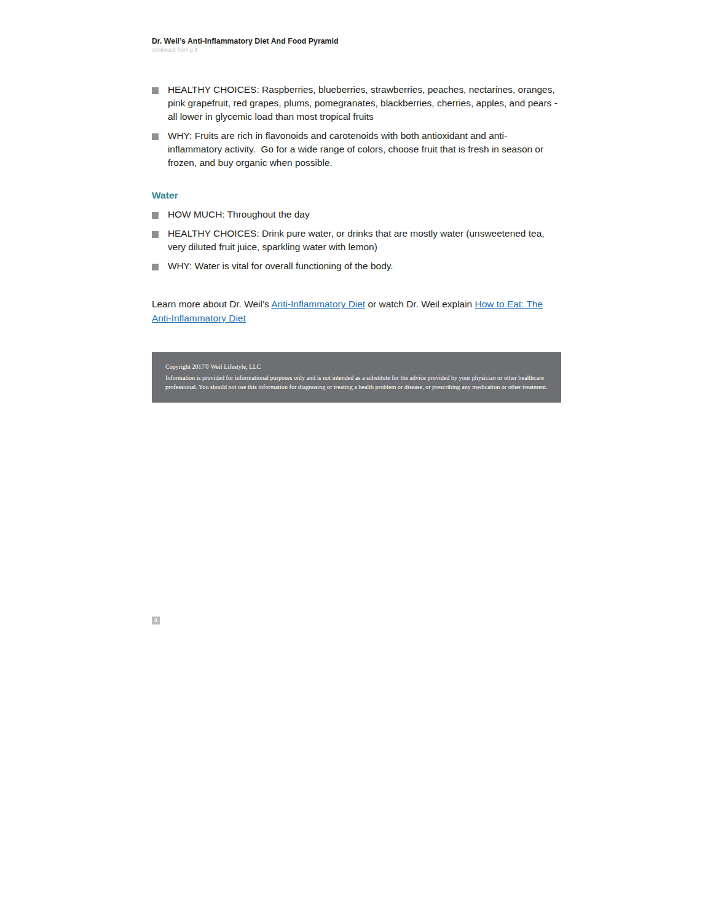Dr. Weil’s Anti-Inflammatory Diet And Food Pyramid
continued from p.3
HEALTHY CHOICES: Raspberries, blueberries, strawberries, peaches, nectarines, oranges, pink grapefruit, red grapes, plums, pomegranates, blackberries, cherries, apples, and pears - all lower in glycemic load than most tropical fruits
WHY: Fruits are rich in flavonoids and carotenoids with both antioxidant and anti-inflammatory activity. Go for a wide range of colors, choose fruit that is fresh in season or frozen, and buy organic when possible.
Water
HOW MUCH: Throughout the day
HEALTHY CHOICES: Drink pure water, or drinks that are mostly water (unsweetened tea, very diluted fruit juice, sparkling water with lemon)
WHY: Water is vital for overall functioning of the body.
Learn more about Dr. Weil’s Anti-Inflammatory Diet or watch Dr. Weil explain How to Eat: The Anti-Inflammatory Diet
Copyright 2017© Weil Lifestyle, LLC
Information is provided for informational purposes only and is not intended as a substitute for the advice provided by your physician or other healthcare professional. You should not use this information for diagnosing or treating a health problem or disease, or prescribing any medication or other treatment.
4